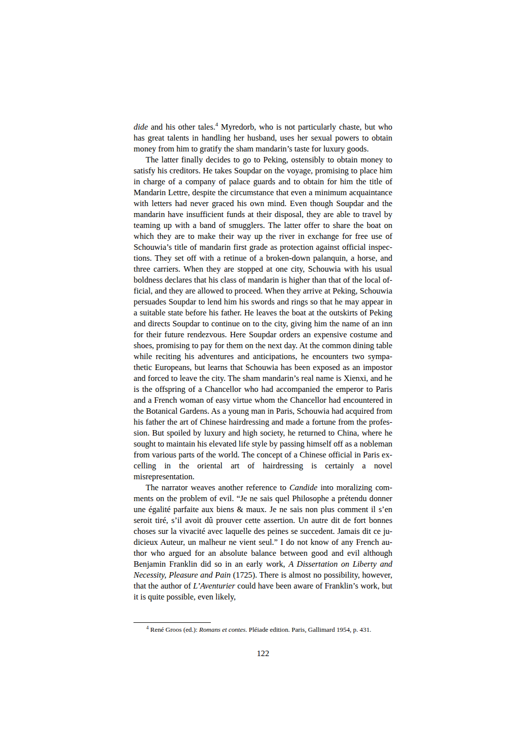dide and his other tales.4 Myredorb, who is not particularly chaste, but who has great talents in handling her husband, uses her sexual powers to obtain money from him to gratify the sham mandarin’s taste for luxury goods.
The latter finally decides to go to Peking, ostensibly to obtain money to satisfy his creditors. He takes Soupdar on the voyage, promising to place him in charge of a company of palace guards and to obtain for him the title of Mandarin Lettre, despite the circumstance that even a minimum acquaintance with letters had never graced his own mind. Even though Soupdar and the mandarin have insufficient funds at their disposal, they are able to travel by teaming up with a band of smugglers. The latter offer to share the boat on which they are to make their way up the river in exchange for free use of Schouwia’s title of mandarin first grade as protection against official inspections. They set off with a retinue of a broken-down palanquin, a horse, and three carriers. When they are stopped at one city, Schouwia with his usual boldness declares that his class of mandarin is higher than that of the local official, and they are allowed to proceed. When they arrive at Peking, Schouwia persuades Soupdar to lend him his swords and rings so that he may appear in a suitable state before his father. He leaves the boat at the outskirts of Peking and directs Soupdar to continue on to the city, giving him the name of an inn for their future rendezvous. Here Soupdar orders an expensive costume and shoes, promising to pay for them on the next day. At the common dining table while reciting his adventures and anticipations, he encounters two sympathetic Europeans, but learns that Schouwia has been exposed as an impostor and forced to leave the city. The sham mandarin’s real name is Xienxi, and he is the offspring of a Chancellor who had accompanied the emperor to Paris and a French woman of easy virtue whom the Chancellor had encountered in the Botanical Gardens. As a young man in Paris, Schouwia had acquired from his father the art of Chinese hairdressing and made a fortune from the profession. But spoiled by luxury and high society, he returned to China, where he sought to maintain his elevated life style by passing himself off as a nobleman from various parts of the world. The concept of a Chinese official in Paris excelling in the oriental art of hairdressing is certainly a novel misrepresentation.
The narrator weaves another reference to Candide into moralizing comments on the problem of evil. “Je ne sais quel Philosophe a prétendu donner une égalité parfaite aux biens & maux. Je ne sais non plus comment il s’en seroit tiré, s’il avoit dû prouver cette assertion. Un autre dit de fort bonnes choses sur la vivacité avec laquelle des peines se succedent. Jamais dit ce judicieux Auteur, un malheur ne vient seul.” I do not know of any French author who argued for an absolute balance between good and evil although Benjamin Franklin did so in an early work, A Dissertation on Liberty and Necessity, Pleasure and Pain (1725). There is almost no possibility, however, that the author of L’Aventurier could have been aware of Franklin’s work, but it is quite possible, even likely,
4René Groos (ed.): Romans et contes. Pléiade edition. Paris, Gallimard 1954, p. 431.
122